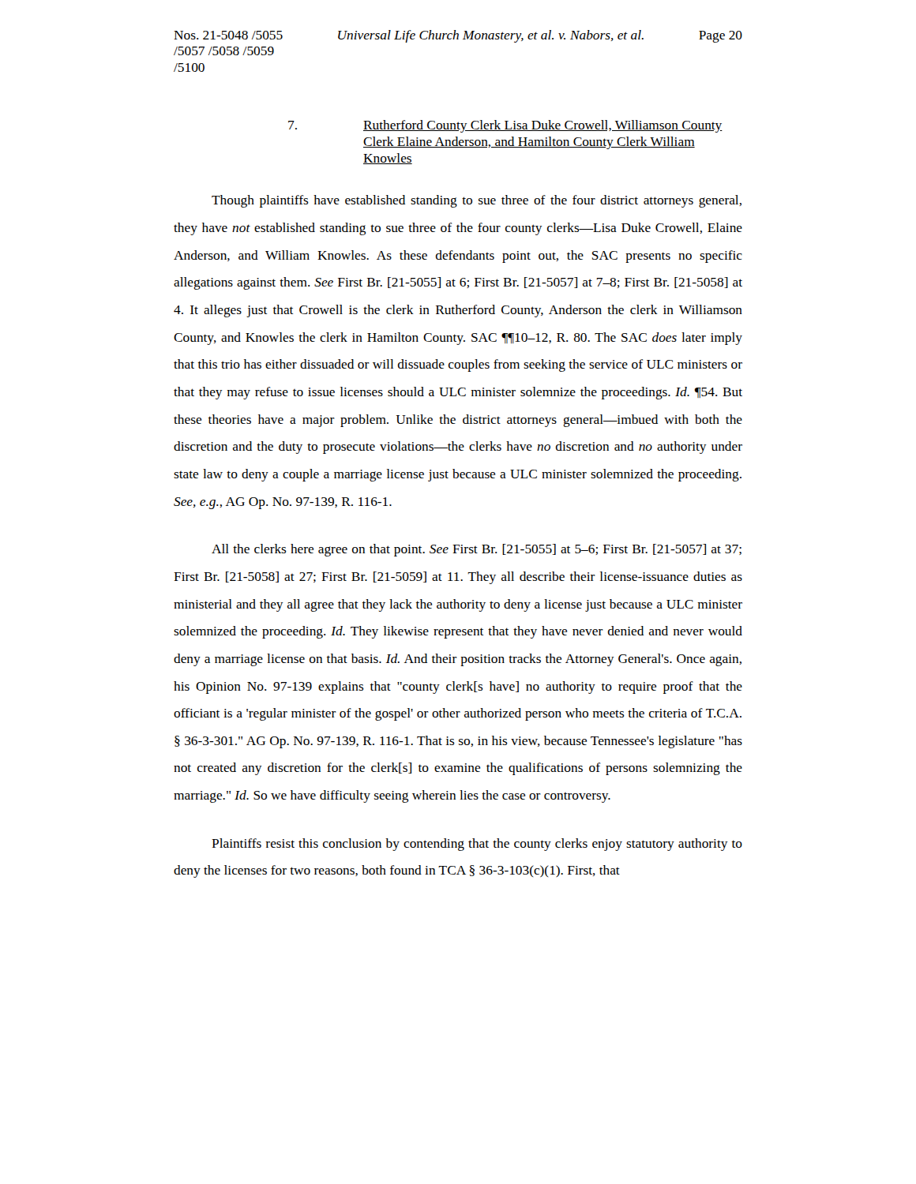Nos. 21-5048 /5055 /5057 /5058 /5059 /5100
Universal Life Church Monastery, et al. v. Nabors, et al.
Page 20
7. Rutherford County Clerk Lisa Duke Crowell, Williamson County Clerk Elaine Anderson, and Hamilton County Clerk William Knowles
Though plaintiffs have established standing to sue three of the four district attorneys general, they have not established standing to sue three of the four county clerks—Lisa Duke Crowell, Elaine Anderson, and William Knowles. As these defendants point out, the SAC presents no specific allegations against them. See First Br. [21-5055] at 6; First Br. [21-5057] at 7–8; First Br. [21-5058] at 4. It alleges just that Crowell is the clerk in Rutherford County, Anderson the clerk in Williamson County, and Knowles the clerk in Hamilton County. SAC ¶¶10–12, R. 80. The SAC does later imply that this trio has either dissuaded or will dissuade couples from seeking the service of ULC ministers or that they may refuse to issue licenses should a ULC minister solemnize the proceedings. Id. ¶54. But these theories have a major problem. Unlike the district attorneys general—imbued with both the discretion and the duty to prosecute violations—the clerks have no discretion and no authority under state law to deny a couple a marriage license just because a ULC minister solemnized the proceeding. See, e.g., AG Op. No. 97-139, R. 116-1.
All the clerks here agree on that point. See First Br. [21-5055] at 5–6; First Br. [21-5057] at 37; First Br. [21-5058] at 27; First Br. [21-5059] at 11. They all describe their license-issuance duties as ministerial and they all agree that they lack the authority to deny a license just because a ULC minister solemnized the proceeding. Id. They likewise represent that they have never denied and never would deny a marriage license on that basis. Id. And their position tracks the Attorney General's. Once again, his Opinion No. 97-139 explains that "county clerk[s have] no authority to require proof that the officiant is a 'regular minister of the gospel' or other authorized person who meets the criteria of T.C.A. § 36-3-301." AG Op. No. 97-139, R. 116-1. That is so, in his view, because Tennessee's legislature "has not created any discretion for the clerk[s] to examine the qualifications of persons solemnizing the marriage." Id. So we have difficulty seeing wherein lies the case or controversy.
Plaintiffs resist this conclusion by contending that the county clerks enjoy statutory authority to deny the licenses for two reasons, both found in TCA § 36-3-103(c)(1). First, that